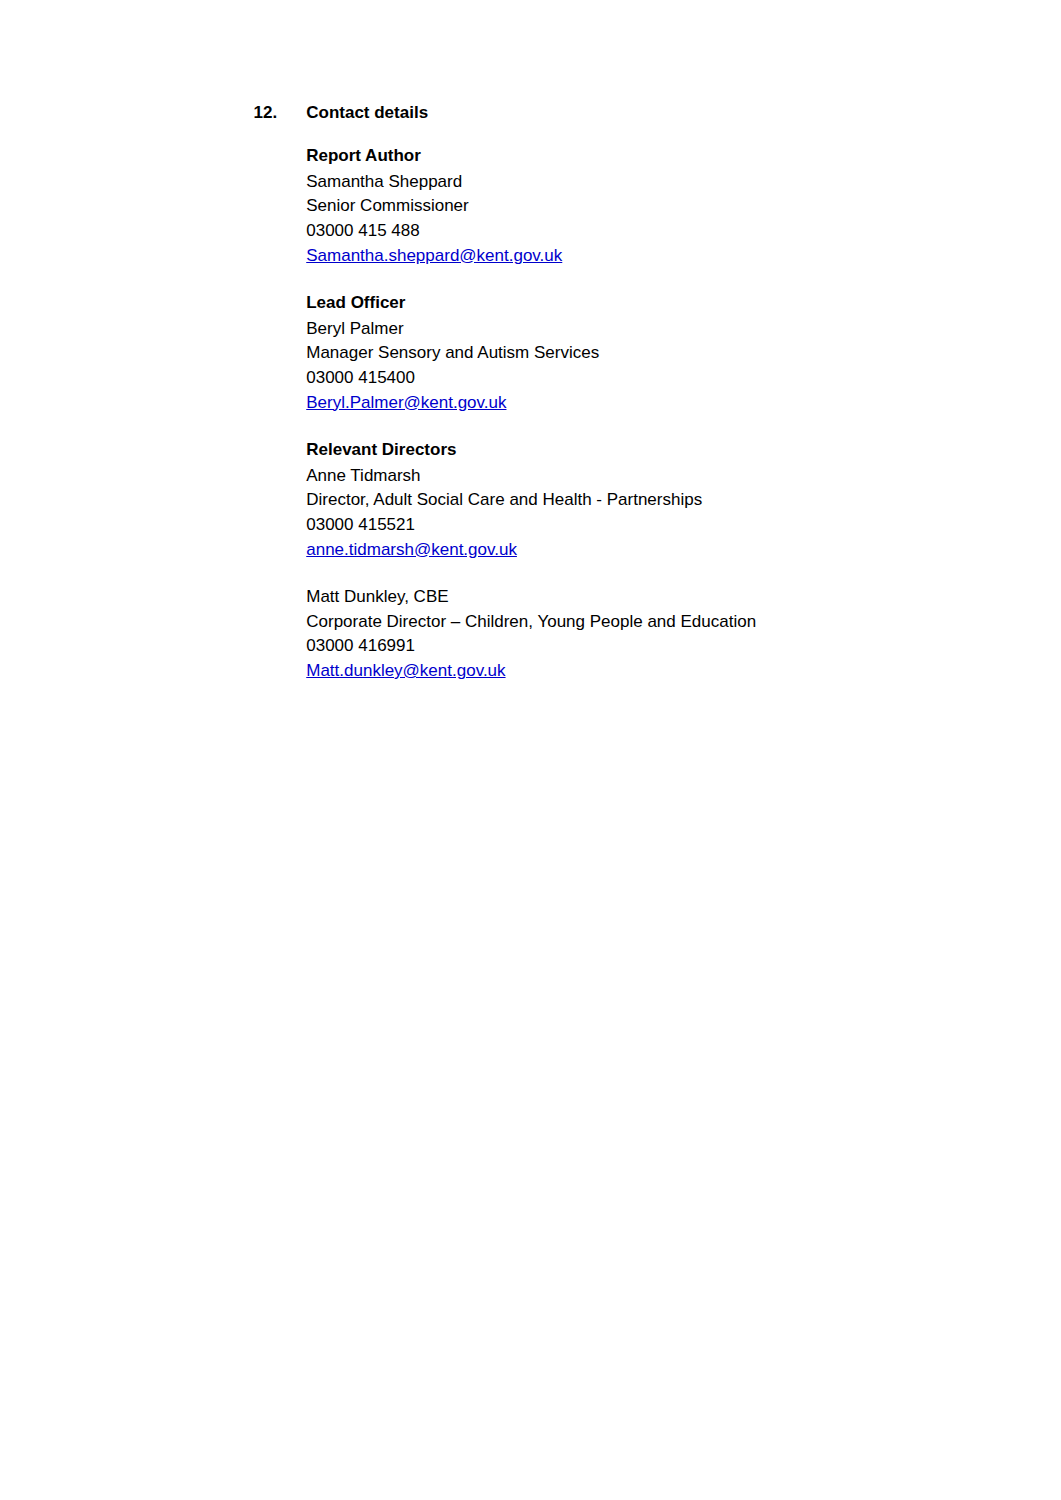12.
Contact details
Report Author
Samantha Sheppard
Senior Commissioner
03000 415 488
Samantha.sheppard@kent.gov.uk
Lead Officer
Beryl Palmer
Manager Sensory and Autism Services
03000 415400
Beryl.Palmer@kent.gov.uk
Relevant Directors
Anne Tidmarsh
Director, Adult Social Care and Health - Partnerships
03000 415521
anne.tidmarsh@kent.gov.uk
Matt Dunkley, CBE
Corporate Director – Children, Young People and Education
03000 416991
Matt.dunkley@kent.gov.uk